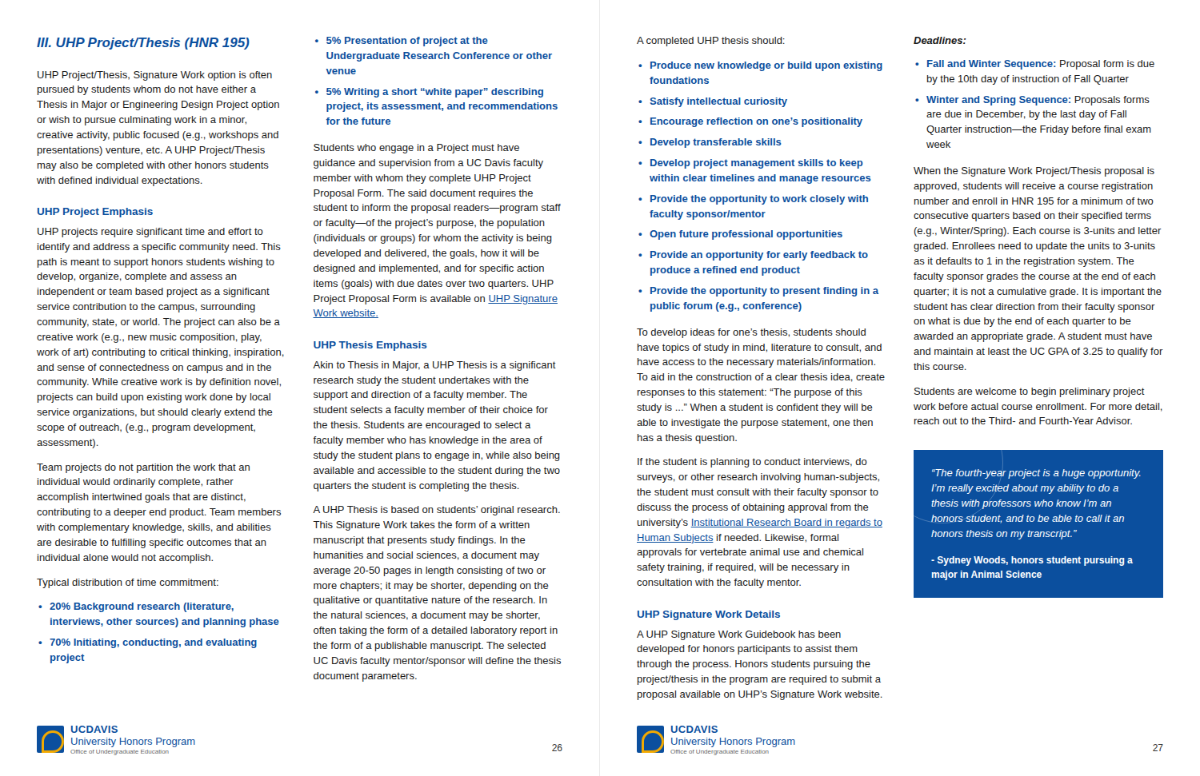III. UHP Project/Thesis (HNR 195)
UHP Project/Thesis, Signature Work option is often pursued by students whom do not have either a Thesis in Major or Engineering Design Project option or wish to pursue culminating work in a minor, creative activity, public focused (e.g., workshops and presentations) venture, etc. A UHP Project/Thesis may also be completed with other honors students with defined individual expectations.
UHP Project Emphasis
UHP projects require significant time and effort to identify and address a specific community need. This path is meant to support honors students wishing to develop, organize, complete and assess an independent or team based project as a significant service contribution to the campus, surrounding community, state, or world. The project can also be a creative work (e.g., new music composition, play, work of art) contributing to critical thinking, inspiration, and sense of connectedness on campus and in the community. While creative work is by definition novel, projects can build upon existing work done by local service organizations, but should clearly extend the scope of outreach, (e.g., program development, assessment).
Team projects do not partition the work that an individual would ordinarily complete, rather accomplish intertwined goals that are distinct, contributing to a deeper end product. Team members with complementary knowledge, skills, and abilities are desirable to fulfilling specific outcomes that an individual alone would not accomplish.
Typical distribution of time commitment:
20% Background research (literature, interviews, other sources) and planning phase
70% Initiating, conducting, and evaluating project
5% Presentation of project at the Undergraduate Research Conference or other venue
5% Writing a short “white paper” describing project, its assessment, and recommendations for the future
Students who engage in a Project must have guidance and supervision from a UC Davis faculty member with whom they complete UHP Project Proposal Form. The said document requires the student to inform the proposal readers—program staff or faculty—of the project’s purpose, the population (individuals or groups) for whom the activity is being developed and delivered, the goals, how it will be designed and implemented, and for specific action items (goals) with due dates over two quarters. UHP Project Proposal Form is available on UHP Signature Work website.
UHP Thesis Emphasis
Akin to Thesis in Major, a UHP Thesis is a significant research study the student undertakes with the support and direction of a faculty member. The student selects a faculty member of their choice for the thesis. Students are encouraged to select a faculty member who has knowledge in the area of study the student plans to engage in, while also being available and accessible to the student during the two quarters the student is completing the thesis.
A UHP Thesis is based on students’ original research. This Signature Work takes the form of a written manuscript that presents study findings. In the humanities and social sciences, a document may average 20-50 pages in length consisting of two or more chapters; it may be shorter, depending on the qualitative or quantitative nature of the research. In the natural sciences, a document may be shorter, often taking the form of a detailed laboratory report in the form of a publishable manuscript. The selected UC Davis faculty mentor/sponsor will define the thesis document parameters.
UCDAVIS
University Honors Program
Office of Undergraduate Education
26
A completed UHP thesis should:
Produce new knowledge or build upon existing foundations
Satisfy intellectual curiosity
Encourage reflection on one’s positionality
Develop transferable skills
Develop project management skills to keep within clear timelines and manage resources
Provide the opportunity to work closely with faculty sponsor/mentor
Open future professional opportunities
Provide an opportunity for early feedback to produce a refined end product
Provide the opportunity to present finding in a public forum (e.g., conference)
To develop ideas for one’s thesis, students should have topics of study in mind, literature to consult, and have access to the necessary materials/information. To aid in the construction of a clear thesis idea, create responses to this statement: “The purpose of this study is ...” When a student is confident they will be able to investigate the purpose statement, one then has a thesis question.
If the student is planning to conduct interviews, do surveys, or other research involving human-subjects, the student must consult with their faculty sponsor to discuss the process of obtaining approval from the university’s Institutional Research Board in regards to Human Subjects if needed. Likewise, formal approvals for vertebrate animal use and chemical safety training, if required, will be necessary in consultation with the faculty mentor.
UHP Signature Work Details
A UHP Signature Work Guidebook has been developed for honors participants to assist them through the process. Honors students pursuing the project/thesis in the program are required to submit a proposal available on UHP’s Signature Work website.
Deadlines:
Fall and Winter Sequence: Proposal form is due by the 10th day of instruction of Fall Quarter
Winter and Spring Sequence: Proposals forms are due in December, by the last day of Fall Quarter instruction—the Friday before final exam week
When the Signature Work Project/Thesis proposal is approved, students will receive a course registration number and enroll in HNR 195 for a minimum of two consecutive quarters based on their specified terms (e.g., Winter/Spring). Each course is 3-units and letter graded. Enrollees need to update the units to 3-units as it defaults to 1 in the registration system. The faculty sponsor grades the course at the end of each quarter; it is not a cumulative grade. It is important the student has clear direction from their faculty sponsor on what is due by the end of each quarter to be awarded an appropriate grade. A student must have and maintain at least the UC GPA of 3.25 to qualify for this course.
Students are welcome to begin preliminary project work before actual course enrollment. For more detail, reach out to the Third- and Fourth-Year Advisor.
“The fourth-year project is a huge opportunity. I’m really excited about my ability to do a thesis with professors who know I’m an honors student, and to be able to call it an honors thesis on my transcript.”
- Sydney Woods, honors student pursuing a major in Animal Science
UCDAVIS
University Honors Program
Office of Undergraduate Education
27